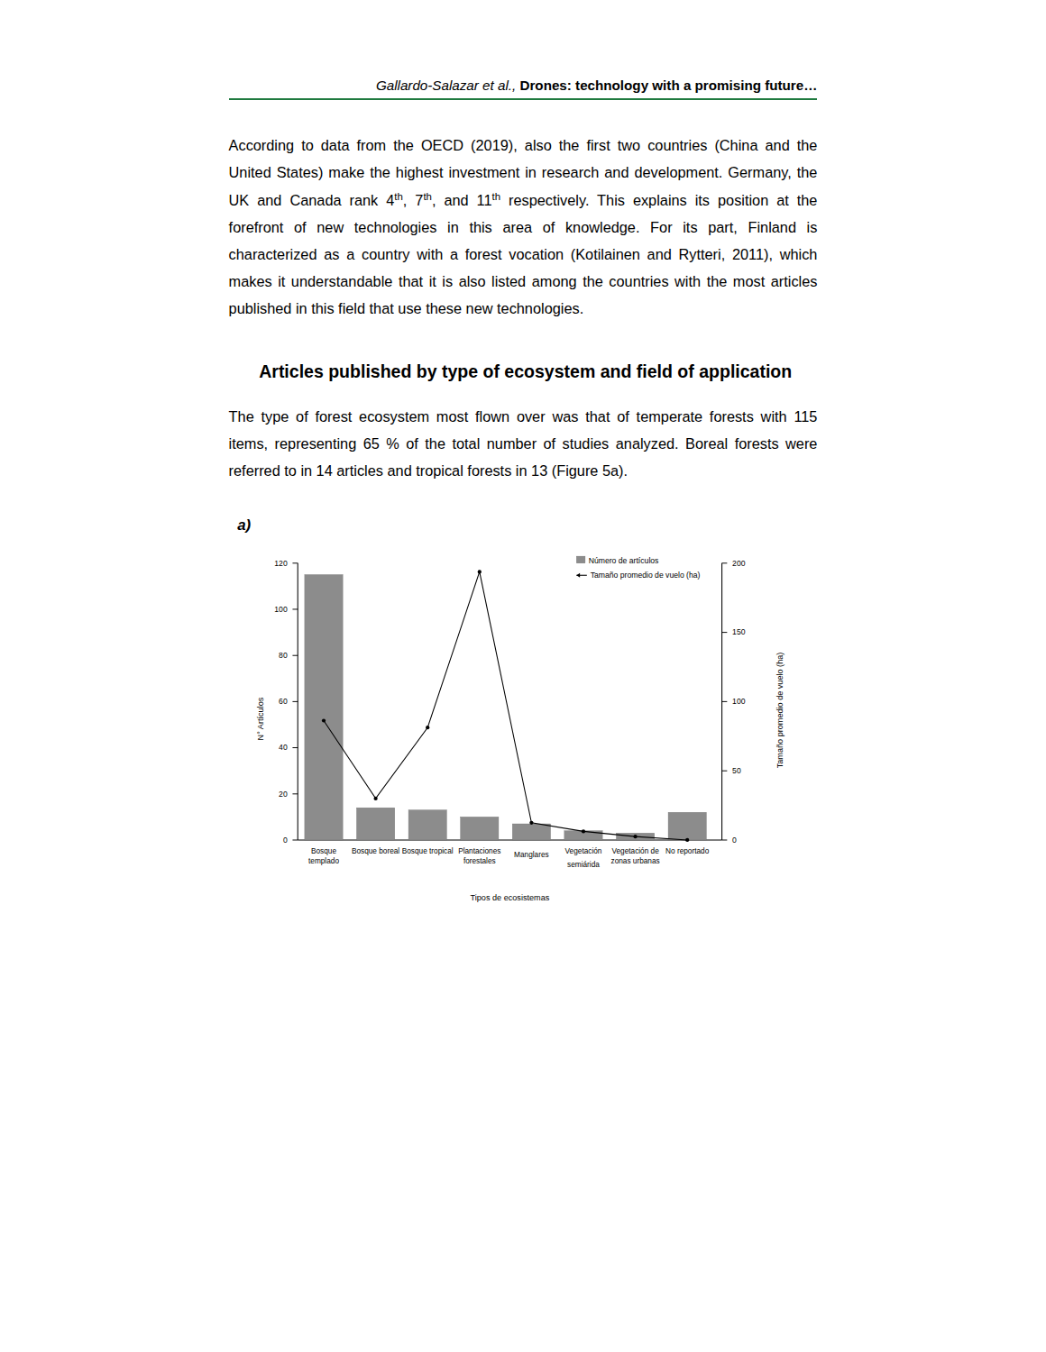Gallardo-Salazar et al., Drones: technology with a promising future…
According to data from the OECD (2019), also the first two countries (China and the United States) make the highest investment in research and development. Germany, the UK and Canada rank 4th, 7th, and 11th respectively. This explains its position at the forefront of new technologies in this area of knowledge. For its part, Finland is characterized as a country with a forest vocation (Kotilainen and Rytteri, 2011), which makes it understandable that it is also listed among the countries with the most articles published in this field that use these new technologies.
Articles published by type of ecosystem and field of application
The type of forest ecosystem most flown over was that of temperate forests with 115 items, representing 65 % of the total number of studies analyzed. Boreal forests were referred to in 14 articles and tropical forests in 13 (Figure 5a).
a)
0 20 40 60 80 100 120 0 50 100 150 200 N° Artículos Tamaño promedio de vuelo (ha) Tipos de ecosistemas Bosque templado Bosque boreal Bosque tropical Plantaciones forestales Manglares Vegetación semiárida Vegetación de zonas urbanas No reportado Número de artículos Tamaño promedio de vuelo (ha)